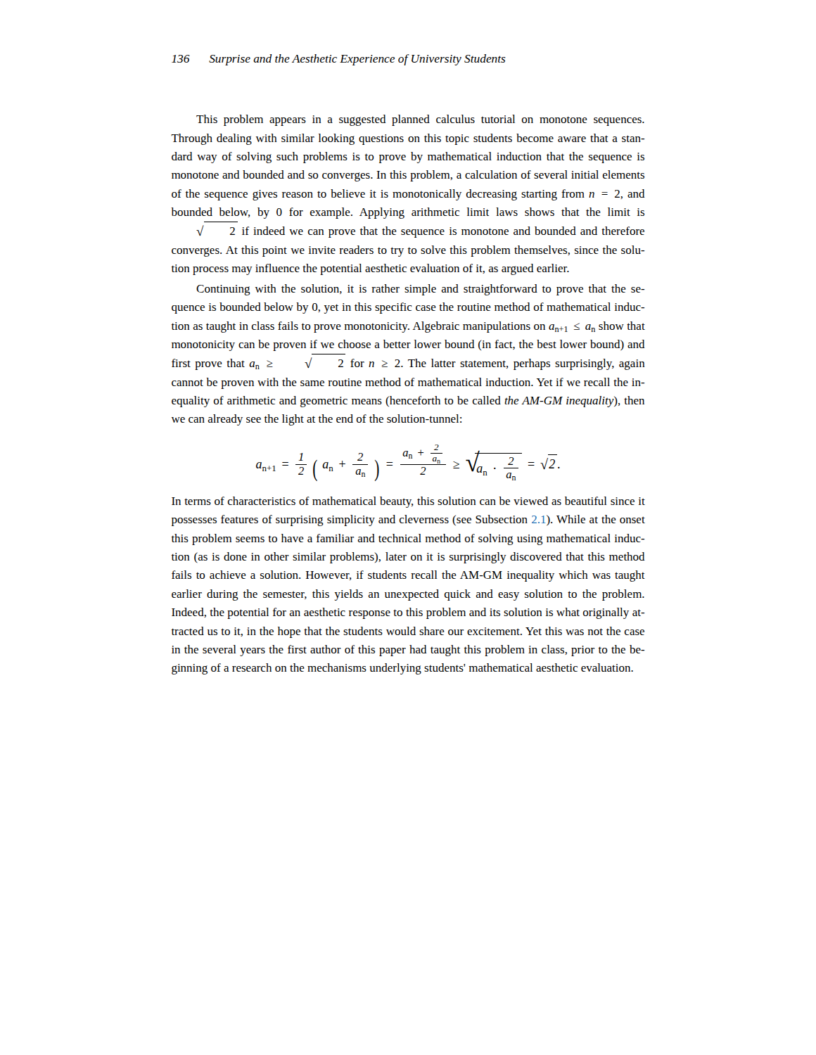136 Surprise and the Aesthetic Experience of University Students
This problem appears in a suggested planned calculus tutorial on monotone sequences. Through dealing with similar looking questions on this topic students become aware that a standard way of solving such problems is to prove by mathematical induction that the sequence is monotone and bounded and so converges. In this problem, a calculation of several initial elements of the sequence gives reason to believe it is monotonically decreasing starting from n = 2, and bounded below, by 0 for example. Applying arithmetic limit laws shows that the limit is 2 if indeed we can prove that the sequence is monotone and bounded and therefore converges. At this point we invite readers to try to solve this problem themselves, since the solution process may influence the potential aesthetic evaluation of it, as argued earlier.
Continuing with the solution, it is rather simple and straightforward to prove that the sequence is bounded below by 0, yet in this specific case the routine method of mathematical induction as taught in class fails to prove monotonicity. Algebraic manipulations on an+1 ≤ an show that monotonicity can be proven if we choose a better lower bound (in fact, the best lower bound) and first prove that an ≥ 2 for n ≥ 2. The latter statement, perhaps surprisingly, again cannot be proven with the same routine method of mathematical induction. Yet if we recall the inequality of arithmetic and geometric means (henceforth to be called the AM-GM inequality), then we can already see the light at the end of the solution-tunnel:
an+1 = 12 ( an + 2 an ) = an + 2 an 2 ≥ an · 2 an = 2.
In terms of characteristics of mathematical beauty, this solution can be viewed as beautiful since it possesses features of surprising simplicity and cleverness (see Subsection 2.1). While at the onset this problem seems to have a familiar and technical method of solving using mathematical induction (as is done in other similar problems), later on it is surprisingly discovered that this method fails to achieve a solution. However, if students recall the AM-GM inequality which was taught earlier during the semester, this yields an unexpected quick and easy solution to the problem. Indeed, the potential for an aesthetic response to this problem and its solution is what originally attracted us to it, in the hope that the students would share our excitement. Yet this was not the case in the several years the first author of this paper had taught this problem in class, prior to the beginning of a research on the mechanisms underlying students' mathematical aesthetic evaluation.